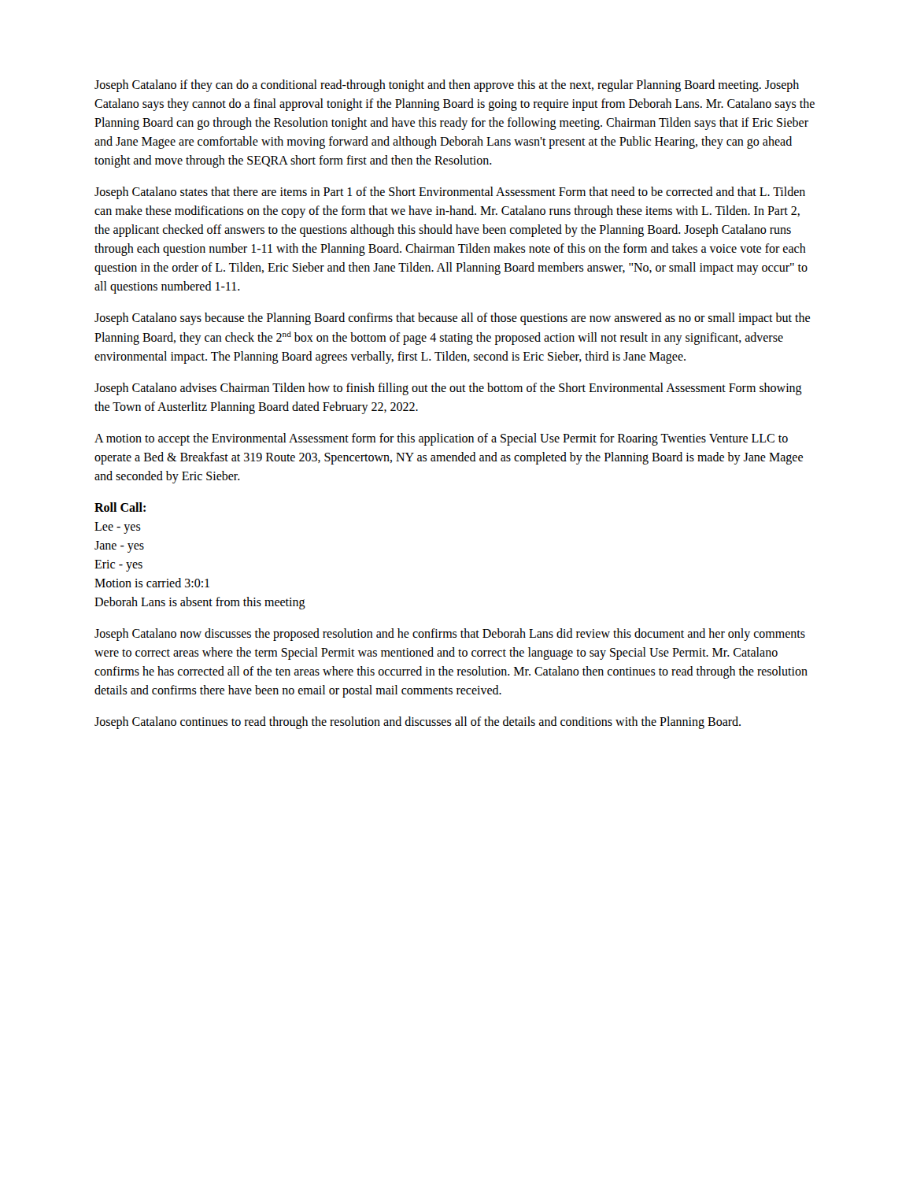Joseph Catalano if they can do a conditional read-through tonight and then approve this at the next, regular Planning Board meeting. Joseph Catalano says they cannot do a final approval tonight if the Planning Board is going to require input from Deborah Lans. Mr. Catalano says the Planning Board can go through the Resolution tonight and have this ready for the following meeting. Chairman Tilden says that if Eric Sieber and Jane Magee are comfortable with moving forward and although Deborah Lans wasn't present at the Public Hearing, they can go ahead tonight and move through the SEQRA short form first and then the Resolution.
Joseph Catalano states that there are items in Part 1 of the Short Environmental Assessment Form that need to be corrected and that L. Tilden can make these modifications on the copy of the form that we have in-hand. Mr. Catalano runs through these items with L. Tilden. In Part 2, the applicant checked off answers to the questions although this should have been completed by the Planning Board. Joseph Catalano runs through each question number 1-11 with the Planning Board. Chairman Tilden makes note of this on the form and takes a voice vote for each question in the order of L. Tilden, Eric Sieber and then Jane Tilden. All Planning Board members answer, "No, or small impact may occur" to all questions numbered 1-11.
Joseph Catalano says because the Planning Board confirms that because all of those questions are now answered as no or small impact but the Planning Board, they can check the 2nd box on the bottom of page 4 stating the proposed action will not result in any significant, adverse environmental impact. The Planning Board agrees verbally, first L. Tilden, second is Eric Sieber, third is Jane Magee.
Joseph Catalano advises Chairman Tilden how to finish filling out the out the bottom of the Short Environmental Assessment Form showing the Town of Austerlitz Planning Board dated February 22, 2022.
A motion to accept the Environmental Assessment form for this application of a Special Use Permit for Roaring Twenties Venture LLC to operate a Bed & Breakfast at 319 Route 203, Spencertown, NY as amended and as completed by the Planning Board is made by Jane Magee and seconded by Eric Sieber.
Roll Call:
Lee - yes
Jane - yes
Eric - yes
Motion is carried 3:0:1
Deborah Lans is absent from this meeting
Joseph Catalano now discusses the proposed resolution and he confirms that Deborah Lans did review this document and her only comments were to correct areas where the term Special Permit was mentioned and to correct the language to say Special Use Permit. Mr. Catalano confirms he has corrected all of the ten areas where this occurred in the resolution. Mr. Catalano then continues to read through the resolution details and confirms there have been no email or postal mail comments received.
Joseph Catalano continues to read through the resolution and discusses all of the details and conditions with the Planning Board.